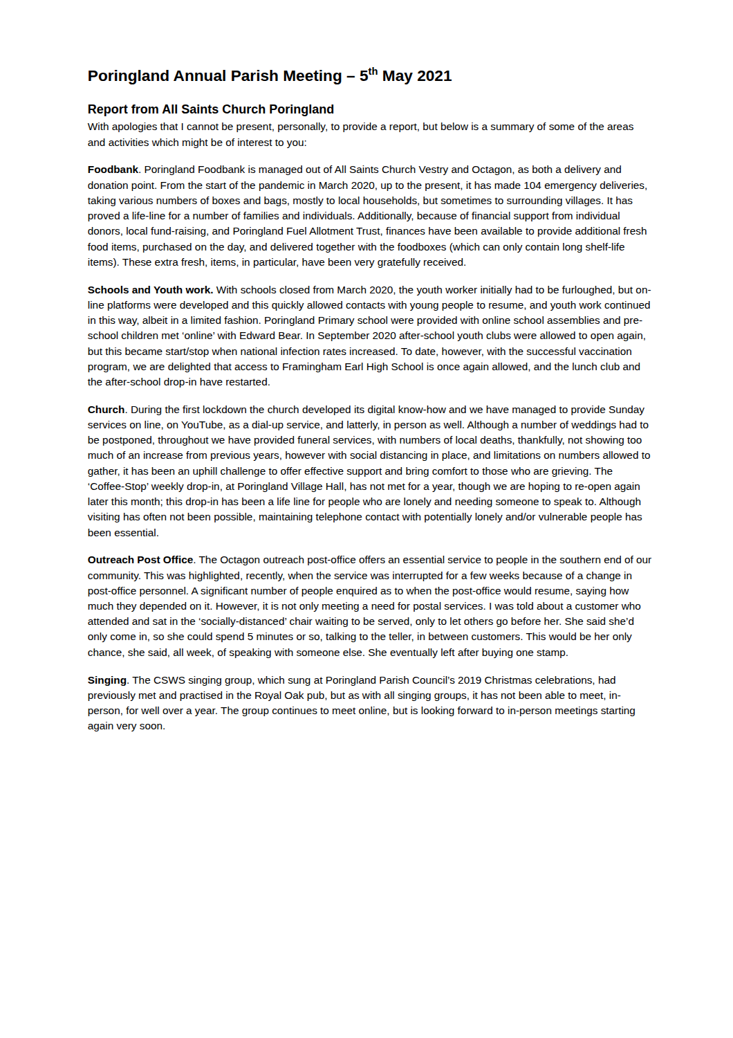Poringland Annual Parish Meeting – 5th May 2021
Report from All Saints Church Poringland
With apologies that I cannot be present, personally, to provide a report, but below is a summary of some of the areas and activities which might be of interest to you:
Foodbank. Poringland Foodbank is managed out of All Saints Church Vestry and Octagon, as both a delivery and donation point. From the start of the pandemic in March 2020, up to the present, it has made 104 emergency deliveries, taking various numbers of boxes and bags, mostly to local households, but sometimes to surrounding villages. It has proved a life-line for a number of families and individuals. Additionally, because of financial support from individual donors, local fund-raising, and Poringland Fuel Allotment Trust, finances have been available to provide additional fresh food items, purchased on the day, and delivered together with the foodboxes (which can only contain long shelf-life items). These extra fresh, items, in particular, have been very gratefully received.
Schools and Youth work. With schools closed from March 2020, the youth worker initially had to be furloughed, but on-line platforms were developed and this quickly allowed contacts with young people to resume, and youth work continued in this way, albeit in a limited fashion. Poringland Primary school were provided with online school assemblies and pre-school children met ‘online’ with Edward Bear. In September 2020 after-school youth clubs were allowed to open again, but this became start/stop when national infection rates increased. To date, however, with the successful vaccination program, we are delighted that access to Framingham Earl High School is once again allowed, and the lunch club and the after-school drop-in have restarted.
Church. During the first lockdown the church developed its digital know-how and we have managed to provide Sunday services on line, on YouTube, as a dial-up service, and latterly, in person as well. Although a number of weddings had to be postponed, throughout we have provided funeral services, with numbers of local deaths, thankfully, not showing too much of an increase from previous years, however with social distancing in place, and limitations on numbers allowed to gather, it has been an uphill challenge to offer effective support and bring comfort to those who are grieving. The ‘Coffee-Stop’ weekly drop-in, at Poringland Village Hall, has not met for a year, though we are hoping to re-open again later this month; this drop-in has been a life line for people who are lonely and needing someone to speak to. Although visiting has often not been possible, maintaining telephone contact with potentially lonely and/or vulnerable people has been essential.
Outreach Post Office. The Octagon outreach post-office offers an essential service to people in the southern end of our community. This was highlighted, recently, when the service was interrupted for a few weeks because of a change in post-office personnel. A significant number of people enquired as to when the post-office would resume, saying how much they depended on it. However, it is not only meeting a need for postal services. I was told about a customer who attended and sat in the ‘socially-distanced’ chair waiting to be served, only to let others go before her. She said she’d only come in, so she could spend 5 minutes or so, talking to the teller, in between customers. This would be her only chance, she said, all week, of speaking with someone else. She eventually left after buying one stamp.
Singing. The CSWS singing group, which sung at Poringland Parish Council’s 2019 Christmas celebrations, had previously met and practised in the Royal Oak pub, but as with all singing groups, it has not been able to meet, in-person, for well over a year. The group continues to meet online, but is looking forward to in-person meetings starting again very soon.